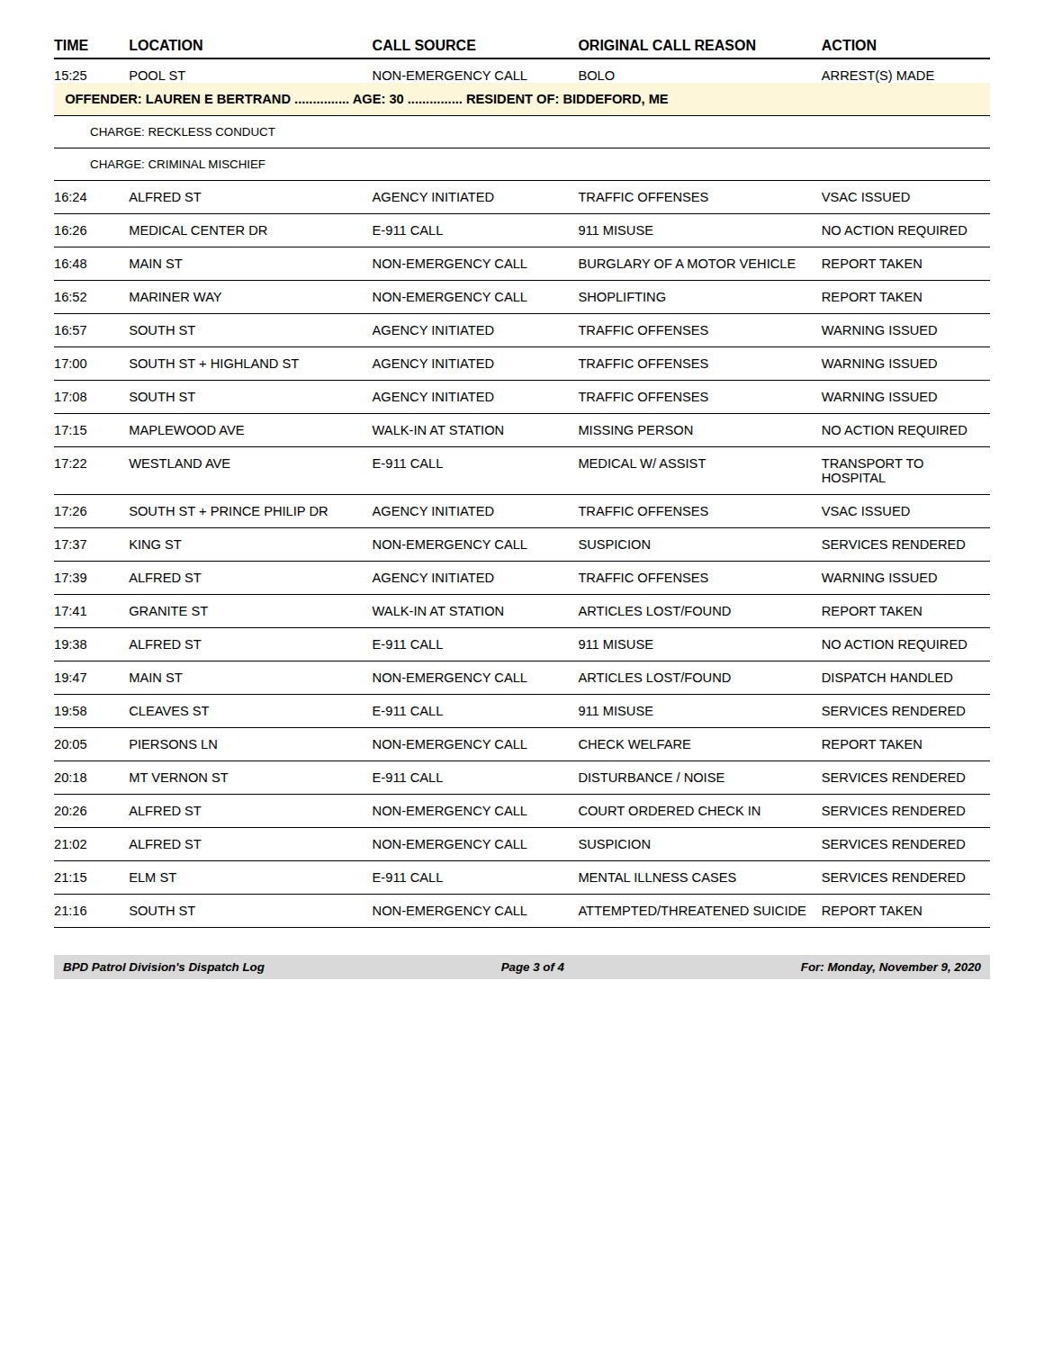| TIME | LOCATION | CALL SOURCE | ORIGINAL CALL REASON | ACTION |
| --- | --- | --- | --- | --- |
| 15:25 | POOL ST | NON-EMERGENCY CALL | BOLO | ARREST(S) MADE |
| OFFENDER: LAUREN E BERTRAND ............... AGE: 30 ............... RESIDENT OF: BIDDEFORD, ME |
| CHARGE: RECKLESS CONDUCT |
| CHARGE: CRIMINAL MISCHIEF |
| 16:24 | ALFRED ST | AGENCY INITIATED | TRAFFIC OFFENSES | VSAC ISSUED |
| 16:26 | MEDICAL CENTER DR | E-911 CALL | 911 MISUSE | NO ACTION REQUIRED |
| 16:48 | MAIN ST | NON-EMERGENCY CALL | BURGLARY OF A MOTOR VEHICLE | REPORT TAKEN |
| 16:52 | MARINER WAY | NON-EMERGENCY CALL | SHOPLIFTING | REPORT TAKEN |
| 16:57 | SOUTH ST | AGENCY INITIATED | TRAFFIC OFFENSES | WARNING ISSUED |
| 17:00 | SOUTH ST + HIGHLAND ST | AGENCY INITIATED | TRAFFIC OFFENSES | WARNING ISSUED |
| 17:08 | SOUTH ST | AGENCY INITIATED | TRAFFIC OFFENSES | WARNING ISSUED |
| 17:15 | MAPLEWOOD AVE | WALK-IN AT STATION | MISSING PERSON | NO ACTION REQUIRED |
| 17:22 | WESTLAND AVE | E-911 CALL | MEDICAL W/ ASSIST | TRANSPORT TO HOSPITAL |
| 17:26 | SOUTH ST + PRINCE PHILIP DR | AGENCY INITIATED | TRAFFIC OFFENSES | VSAC ISSUED |
| 17:37 | KING ST | NON-EMERGENCY CALL | SUSPICION | SERVICES RENDERED |
| 17:39 | ALFRED ST | AGENCY INITIATED | TRAFFIC OFFENSES | WARNING ISSUED |
| 17:41 | GRANITE ST | WALK-IN AT STATION | ARTICLES LOST/FOUND | REPORT TAKEN |
| 19:38 | ALFRED ST | E-911 CALL | 911 MISUSE | NO ACTION REQUIRED |
| 19:47 | MAIN ST | NON-EMERGENCY CALL | ARTICLES LOST/FOUND | DISPATCH HANDLED |
| 19:58 | CLEAVES ST | E-911 CALL | 911 MISUSE | SERVICES RENDERED |
| 20:05 | PIERSONS LN | NON-EMERGENCY CALL | CHECK WELFARE | REPORT TAKEN |
| 20:18 | MT VERNON ST | E-911 CALL | DISTURBANCE / NOISE | SERVICES RENDERED |
| 20:26 | ALFRED ST | NON-EMERGENCY CALL | COURT ORDERED CHECK IN | SERVICES RENDERED |
| 21:02 | ALFRED ST | NON-EMERGENCY CALL | SUSPICION | SERVICES RENDERED |
| 21:15 | ELM ST | E-911 CALL | MENTAL ILLNESS CASES | SERVICES RENDERED |
| 21:16 | SOUTH ST | NON-EMERGENCY CALL | ATTEMPTED/THREATENED SUICIDE | REPORT TAKEN |
BPD Patrol Division's Dispatch Log Page 3 of 4 For: Monday, November 9, 2020